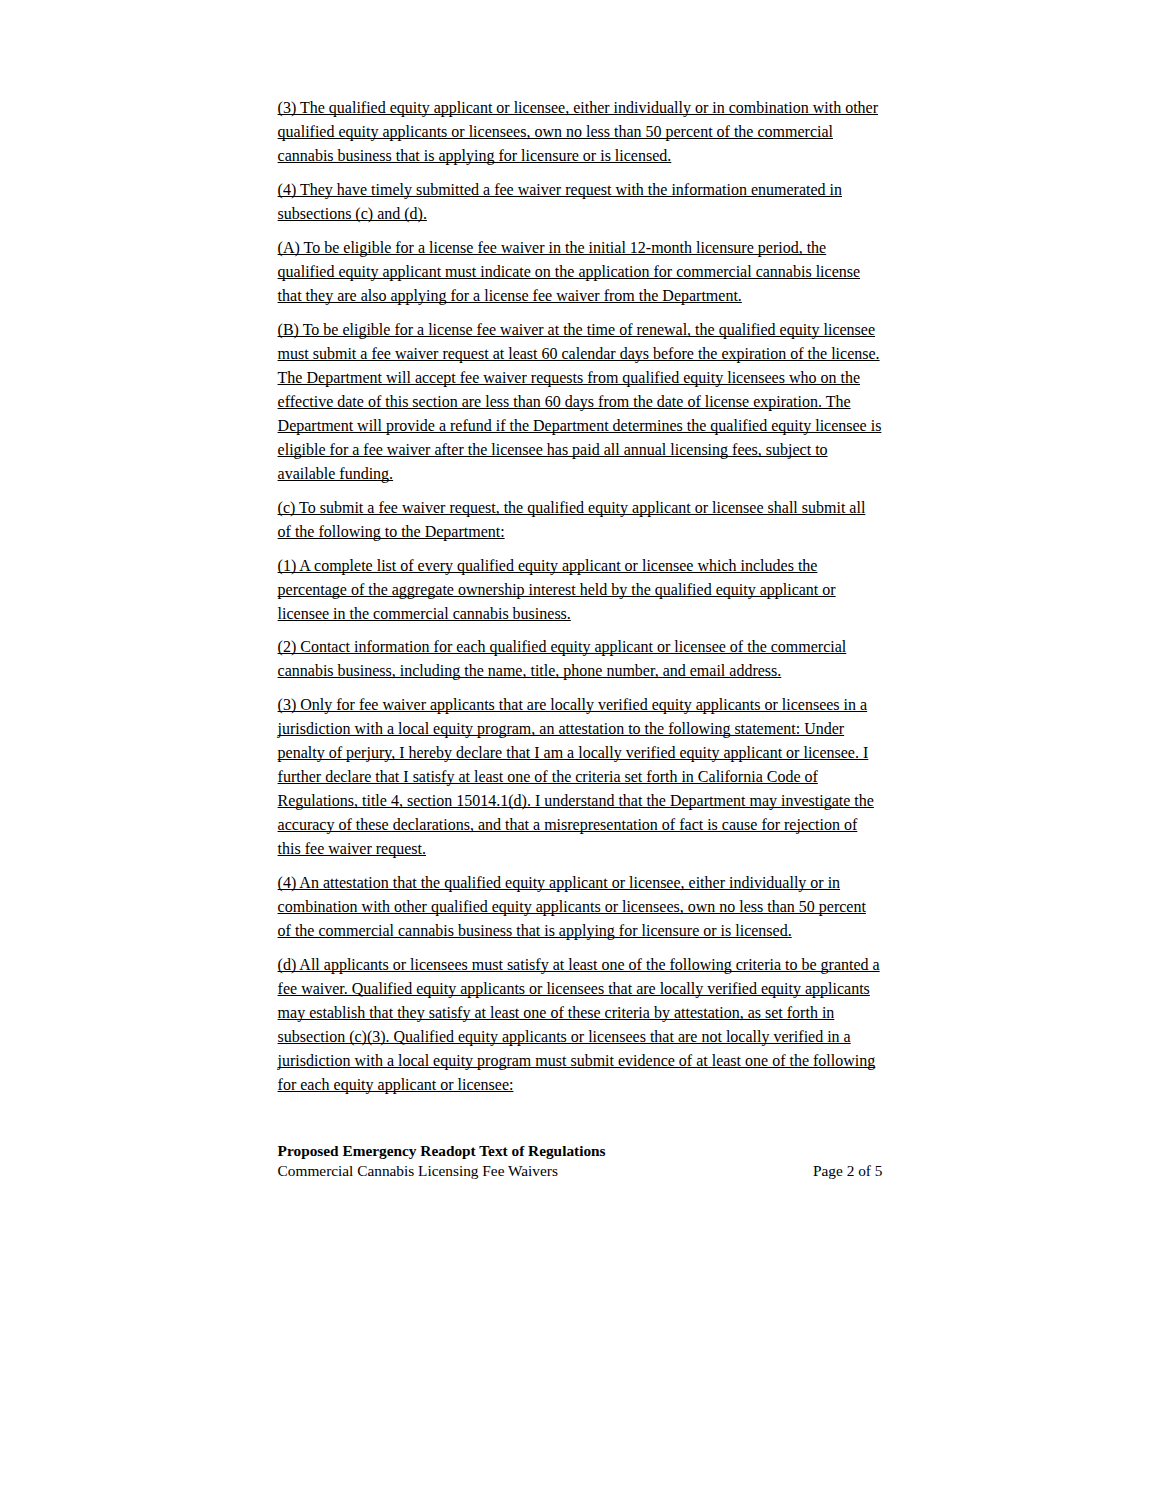(3) The qualified equity applicant or licensee, either individually or in combination with other qualified equity applicants or licensees, own no less than 50 percent of the commercial cannabis business that is applying for licensure or is licensed.
(4) They have timely submitted a fee waiver request with the information enumerated in subsections (c) and (d).
(A) To be eligible for a license fee waiver in the initial 12-month licensure period, the qualified equity applicant must indicate on the application for commercial cannabis license that they are also applying for a license fee waiver from the Department.
(B) To be eligible for a license fee waiver at the time of renewal, the qualified equity licensee must submit a fee waiver request at least 60 calendar days before the expiration of the license. The Department will accept fee waiver requests from qualified equity licensees who on the effective date of this section are less than 60 days from the date of license expiration. The Department will provide a refund if the Department determines the qualified equity licensee is eligible for a fee waiver after the licensee has paid all annual licensing fees, subject to available funding.
(c) To submit a fee waiver request, the qualified equity applicant or licensee shall submit all of the following to the Department:
(1) A complete list of every qualified equity applicant or licensee which includes the percentage of the aggregate ownership interest held by the qualified equity applicant or licensee in the commercial cannabis business.
(2) Contact information for each qualified equity applicant or licensee of the commercial cannabis business, including the name, title, phone number, and email address.
(3) Only for fee waiver applicants that are locally verified equity applicants or licensees in a jurisdiction with a local equity program, an attestation to the following statement: Under penalty of perjury, I hereby declare that I am a locally verified equity applicant or licensee. I further declare that I satisfy at least one of the criteria set forth in California Code of Regulations, title 4, section 15014.1(d). I understand that the Department may investigate the accuracy of these declarations, and that a misrepresentation of fact is cause for rejection of this fee waiver request.
(4) An attestation that the qualified equity applicant or licensee, either individually or in combination with other qualified equity applicants or licensees, own no less than 50 percent of the commercial cannabis business that is applying for licensure or is licensed.
(d) All applicants or licensees must satisfy at least one of the following criteria to be granted a fee waiver. Qualified equity applicants or licensees that are locally verified equity applicants may establish that they satisfy at least one of these criteria by attestation, as set forth in subsection (c)(3). Qualified equity applicants or licensees that are not locally verified in a jurisdiction with a local equity program must submit evidence of at least one of the following for each equity applicant or licensee:
Proposed Emergency Readopt Text of Regulations
Commercial Cannabis Licensing Fee Waivers Page 2 of 5